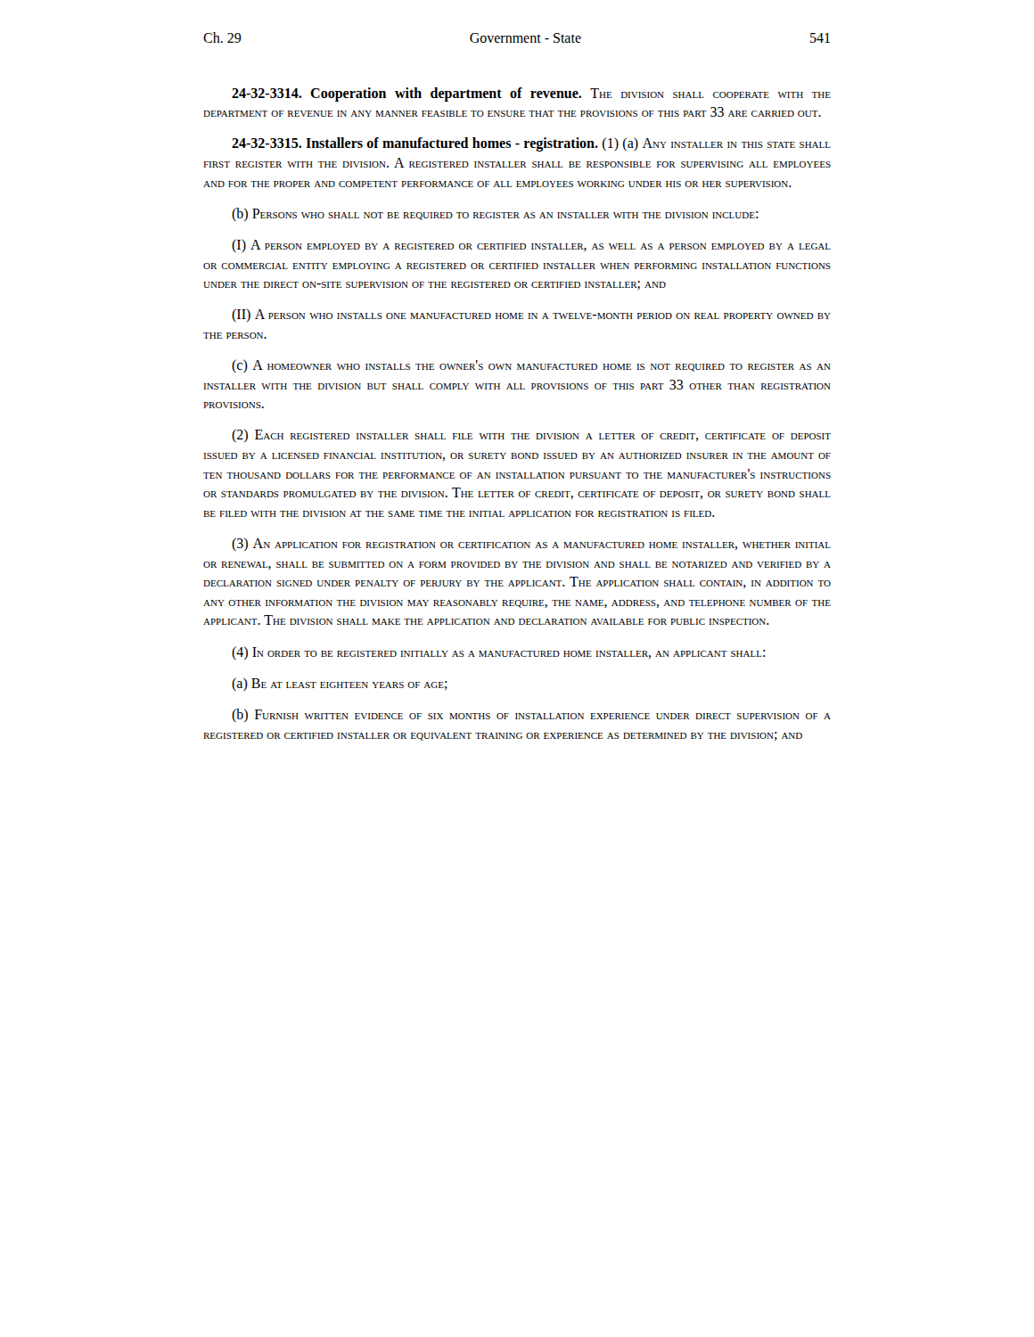Ch. 29 Government - State 541
24-32-3314. Cooperation with department of revenue. The division shall cooperate with the department of revenue in any manner feasible to ensure that the provisions of this part 33 are carried out.
24-32-3315. Installers of manufactured homes - registration. (1) (a) Any installer in this state shall first register with the division. A registered installer shall be responsible for supervising all employees and for the proper and competent performance of all employees working under his or her supervision.
(b) Persons who shall not be required to register as an installer with the division include:
(I) A person employed by a registered or certified installer, as well as a person employed by a legal or commercial entity employing a registered or certified installer when performing installation functions under the direct on-site supervision of the registered or certified installer; and
(II) A person who installs one manufactured home in a twelve-month period on real property owned by the person.
(c) A homeowner who installs the owner's own manufactured home is not required to register as an installer with the division but shall comply with all provisions of this part 33 other than registration provisions.
(2) Each registered installer shall file with the division a letter of credit, certificate of deposit issued by a licensed financial institution, or surety bond issued by an authorized insurer in the amount of ten thousand dollars for the performance of an installation pursuant to the manufacturer's instructions or standards promulgated by the division. The letter of credit, certificate of deposit, or surety bond shall be filed with the division at the same time the initial application for registration is filed.
(3) An application for registration or certification as a manufactured home installer, whether initial or renewal, shall be submitted on a form provided by the division and shall be notarized and verified by a declaration signed under penalty of perjury by the applicant. The application shall contain, in addition to any other information the division may reasonably require, the name, address, and telephone number of the applicant. The division shall make the application and declaration available for public inspection.
(4) In order to be registered initially as a manufactured home installer, an applicant shall:
(a) Be at least eighteen years of age;
(b) Furnish written evidence of six months of installation experience under direct supervision of a registered or certified installer or equivalent training or experience as determined by the division; and